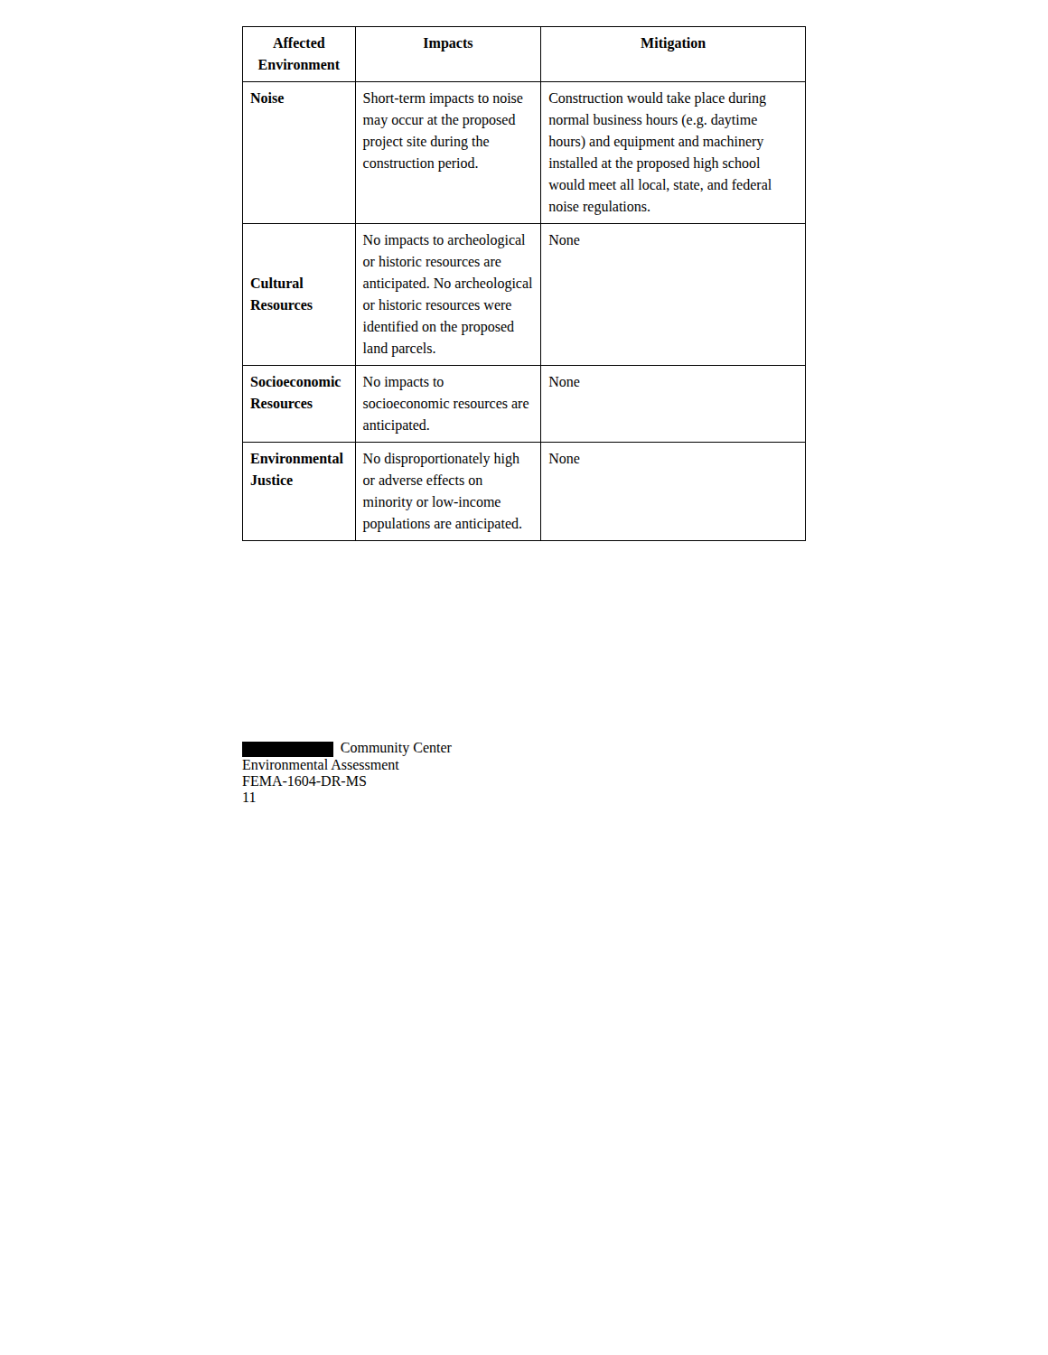| Affected Environment | Impacts | Mitigation |
| --- | --- | --- |
| Noise | Short-term impacts to noise may occur at the proposed project site during the construction period. | Construction would take place during normal business hours (e.g. daytime hours) and equipment and machinery installed at the proposed high school would meet all local, state, and federal noise regulations. |
| Cultural Resources | No impacts to archeological or historic resources are anticipated. No archeological or historic resources were identified on the proposed land parcels. | None |
| Socioeconomic Resources | No impacts to socioeconomic resources are anticipated. | None |
| Environmental Justice | No disproportionately high or adverse effects on minority or low-income populations are anticipated. | None |
Community Center
Environmental Assessment
FEMA-1604-DR-MS
11